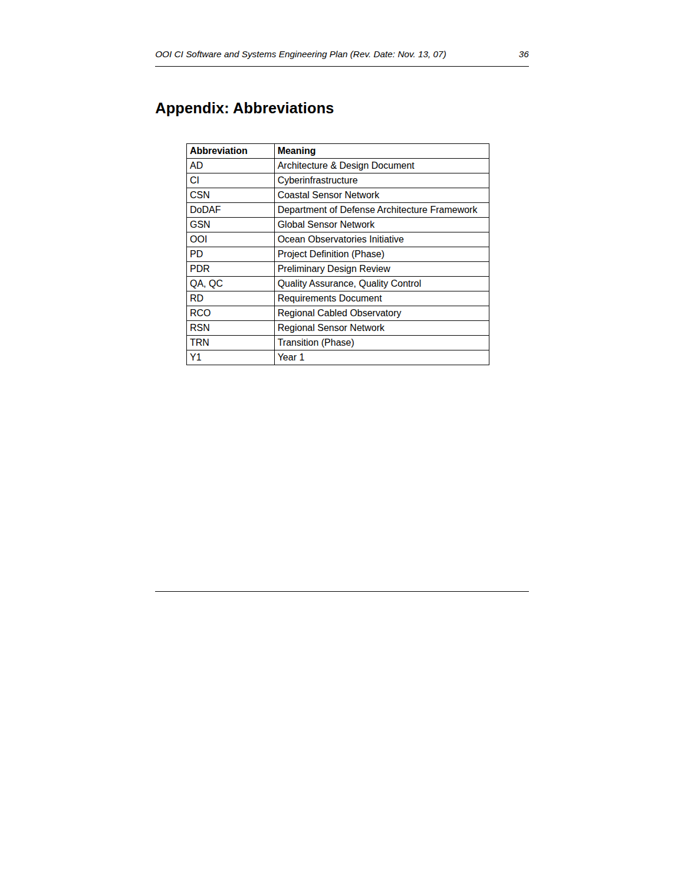OOI CI Software and Systems Engineering Plan (Rev. Date: Nov. 13, 07) 36
Appendix: Abbreviations
| Abbreviation | Meaning |
| --- | --- |
| AD | Architecture & Design Document |
| CI | Cyberinfrastructure |
| CSN | Coastal Sensor Network |
| DoDAF | Department of Defense Architecture Framework |
| GSN | Global Sensor Network |
| OOI | Ocean Observatories Initiative |
| PD | Project Definition (Phase) |
| PDR | Preliminary Design Review |
| QA, QC | Quality Assurance, Quality Control |
| RD | Requirements Document |
| RCO | Regional Cabled Observatory |
| RSN | Regional Sensor Network |
| TRN | Transition (Phase) |
| Y1 | Year 1 |